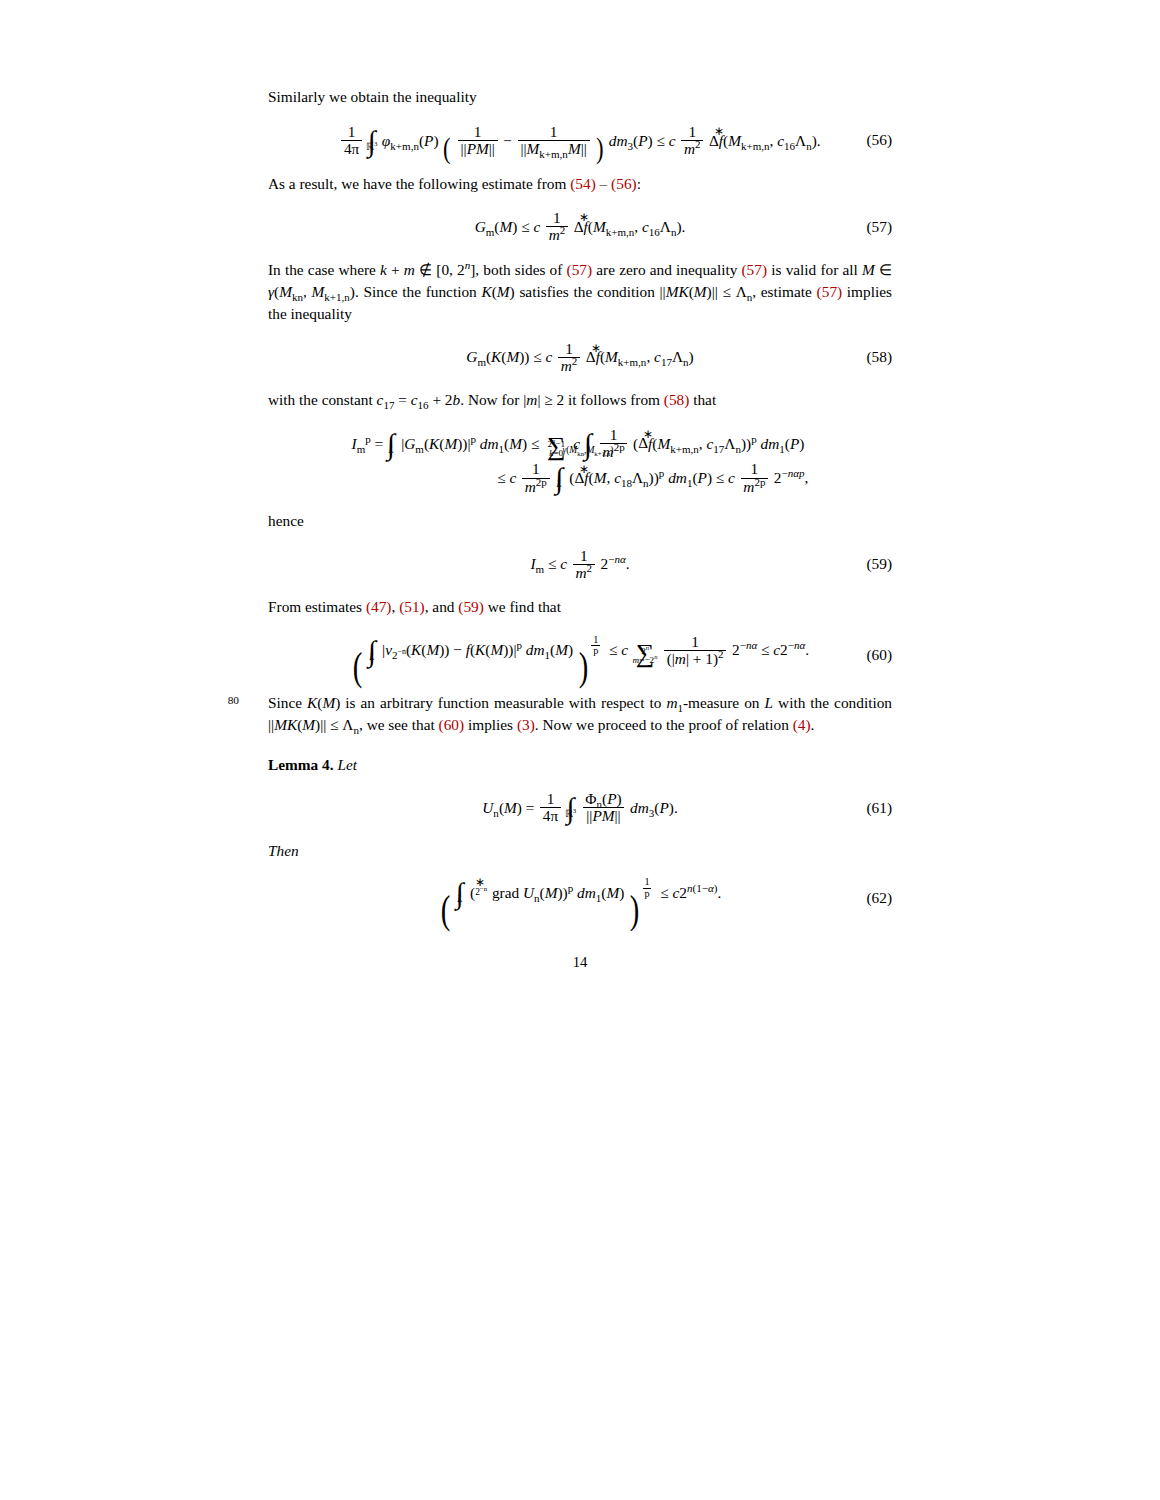Similarly we obtain the inequality
14π ∫ℝ3 φk+m,n(P) ( 1||PM|| − 1||Mk+m,nM|| ) dm3(P) ≤ c 1 m2 Δ∗f(Mk+m,n, c16Λn).
(56)
As a result, we have the following estimate from (54) – (56):
Gm(M) ≤ c 1 m2 Δ∗f(Mk+m,n, c16Λn).
(57)
In the case where k + m ∉ [0, 2n], both sides of (57) are zero and inequality (57) is valid for all M ∈ γ(Mkn, Mk+1,n). Since the function K(M) satisfies the condition ||MK(M)|| ≤ Λn, estimate (57) implies the inequality
Gm(K(M)) ≤ c 1 m2 Δ∗f(Mk+m,n, c17Λn)
(58)
with the constant c17 = c16 + 2b. Now for |m| ≥ 2 it follows from (58) that
Imp = ∫L |Gm(K(M))|p dm1(M) ≤ 2n−1 ∑ k=0 c ∫γ(Mkn,Mk+1,n) 1 m2p (Δ∗f(Mk+m,n, c17Λn))p dm1(P) ≤ c 1 m2p ∫L (Δ∗f(M, c18Λn))p dm1(P) ≤ c 1 m2p 2−nαp,
hence
Im ≤ c 1 m2 2−nα.
(59)
From estimates (47), (51), and (59) we find that
( ∫L |v2−n(K(M)) − f(K(M))|p dm1(M) )1 p ≤ c 2n ∑ m=−2n 1(|m| + 1)2 2−nα ≤ c2−nα.
(60)
80 Since K(M) is an arbitrary function measurable with respect to m1-measure on L with the condition ||MK(M)|| ≤ Λn, we see that (60) implies (3). Now we proceed to the proof of relation (4).
Lemma 4. Let
Un(M) = 14π ∫ℝ3 Φn(P)||PM|| dm3(P).
(61)
Then
( ∫L ( ∗2−ngrad Un(M))p dm1(M) )1 p ≤ c2n(1−α).
(62)
14